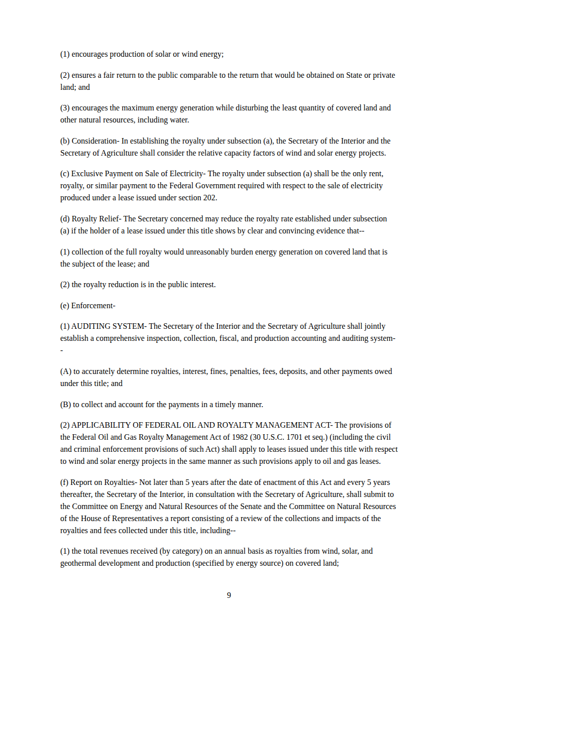(1) encourages production of solar or wind energy;
(2) ensures a fair return to the public comparable to the return that would be obtained on State or private land; and
(3) encourages the maximum energy generation while disturbing the least quantity of covered land and other natural resources, including water.
(b) Consideration- In establishing the royalty under subsection (a), the Secretary of the Interior and the Secretary of Agriculture shall consider the relative capacity factors of wind and solar energy projects.
(c) Exclusive Payment on Sale of Electricity- The royalty under subsection (a) shall be the only rent, royalty, or similar payment to the Federal Government required with respect to the sale of electricity produced under a lease issued under section 202.
(d) Royalty Relief- The Secretary concerned may reduce the royalty rate established under subsection (a) if the holder of a lease issued under this title shows by clear and convincing evidence that--
(1) collection of the full royalty would unreasonably burden energy generation on covered land that is the subject of the lease; and
(2) the royalty reduction is in the public interest.
(e) Enforcement-
(1) AUDITING SYSTEM- The Secretary of the Interior and the Secretary of Agriculture shall jointly establish a comprehensive inspection, collection, fiscal, and production accounting and auditing system--
(A) to accurately determine royalties, interest, fines, penalties, fees, deposits, and other payments owed under this title; and
(B) to collect and account for the payments in a timely manner.
(2) APPLICABILITY OF FEDERAL OIL AND ROYALTY MANAGEMENT ACT- The provisions of the Federal Oil and Gas Royalty Management Act of 1982 (30 U.S.C. 1701 et seq.) (including the civil and criminal enforcement provisions of such Act) shall apply to leases issued under this title with respect to wind and solar energy projects in the same manner as such provisions apply to oil and gas leases.
(f) Report on Royalties- Not later than 5 years after the date of enactment of this Act and every 5 years thereafter, the Secretary of the Interior, in consultation with the Secretary of Agriculture, shall submit to the Committee on Energy and Natural Resources of the Senate and the Committee on Natural Resources of the House of Representatives a report consisting of a review of the collections and impacts of the royalties and fees collected under this title, including--
(1) the total revenues received (by category) on an annual basis as royalties from wind, solar, and geothermal development and production (specified by energy source) on covered land;
9